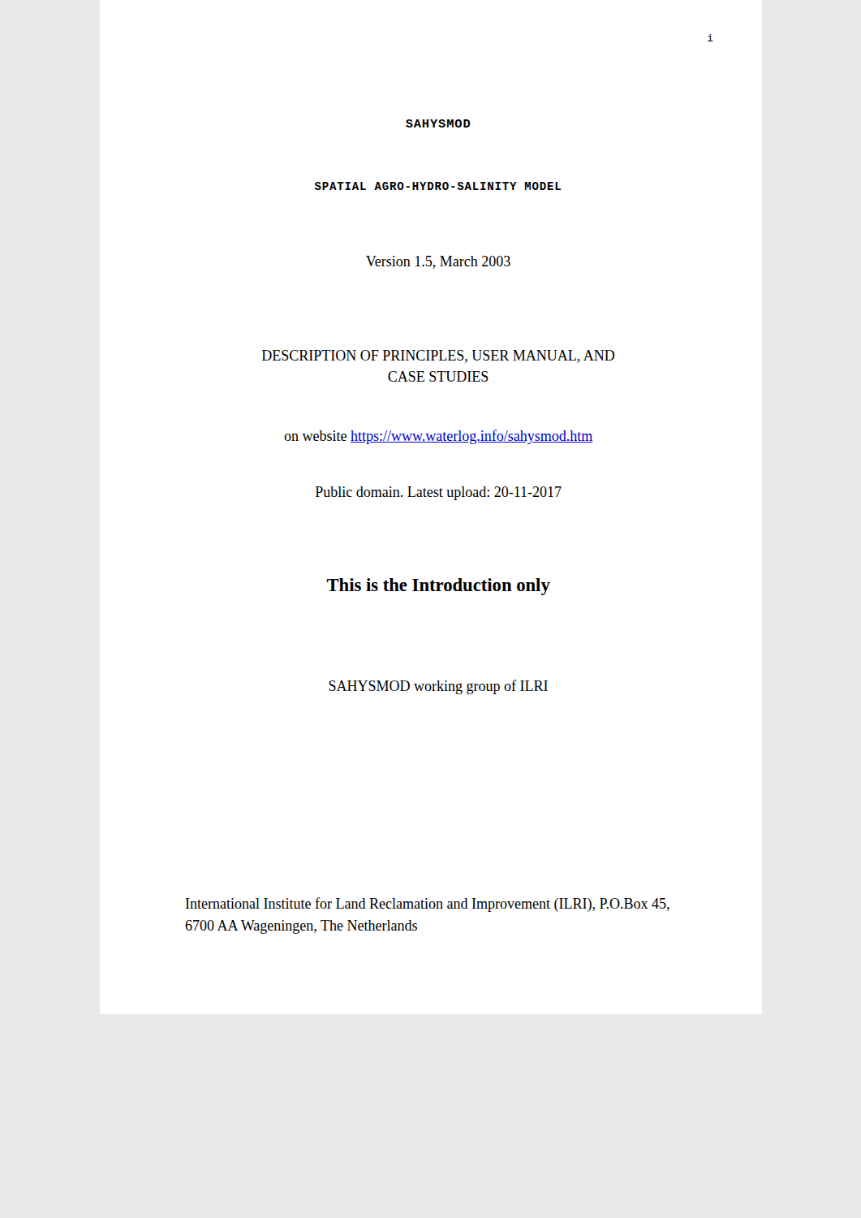i
SAHYSMOD
SPATIAL AGRO-HYDRO-SALINITY MODEL
Version 1.5, March 2003
DESCRIPTION OF PRINCIPLES, USER MANUAL, AND
CASE STUDIES
on website https://www.waterlog.info/sahysmod.htm
Public domain. Latest upload: 20-11-2017
This is the Introduction only
SAHYSMOD working group of ILRI
International Institute for Land Reclamation and Improvement (ILRI), P.O.Box 45, 6700 AA Wageningen, The Netherlands